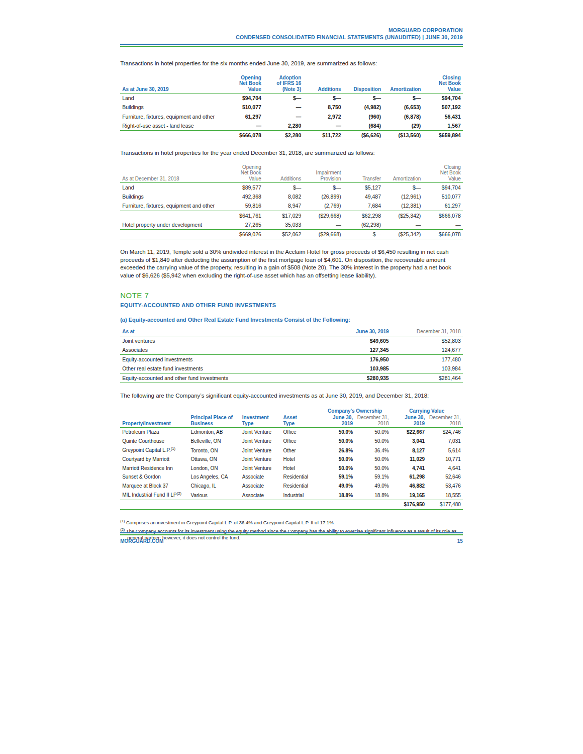MORGUARD CORPORATION
CONDENSED CONSOLIDATED FINANCIAL STATEMENTS (UNAUDITED) | JUNE 30, 2019
Transactions in hotel properties for the six months ended June 30, 2019, are summarized as follows:
| As at June 30, 2019 | Opening Net Book Value | Adoption of IFRS 16 (Note 3) | Additions | Disposition | Amortization | Closing Net Book Value |
| --- | --- | --- | --- | --- | --- | --- |
| Land | $94,704 | $— | $— | $— | $— | $94,704 |
| Buildings | 510,077 | — | 8,750 | (4,982) | (6,653) | 507,192 |
| Furniture, fixtures, equipment and other | 61,297 | — | 2,972 | (960) | (6,878) | 56,431 |
| Right-of-use asset - land lease | — | 2,280 | — | (684) | (29) | 1,567 |
| | $666,078 | $2,280 | $11,722 | ($6,626) | ($13,560) | $659,894 |
Transactions in hotel properties for the year ended December 31, 2018, are summarized as follows:
| As at December 31, 2018 | Opening Net Book Value | Additions | Impairment Provision | Transfer | Amortization | Closing Net Book Value |
| --- | --- | --- | --- | --- | --- | --- |
| Land | $89,577 | $— | $— | $5,127 | $— | $94,704 |
| Buildings | 492,368 | 8,082 | (26,899) | 49,487 | (12,961) | 510,077 |
| Furniture, fixtures, equipment and other | 59,816 | 8,947 | (2,769) | 7,684 | (12,381) | 61,297 |
| | $641,761 | $17,029 | ($29,668) | $62,298 | ($25,342) | $666,078 |
| Hotel property under development | 27,265 | 35,033 | — | (62,298) | — | — |
| | $669,026 | $52,062 | ($29,668) | $— | ($25,342) | $666,078 |
On March 11, 2019, Temple sold a 30% undivided interest in the Acclaim Hotel for gross proceeds of $6,450 resulting in net cash proceeds of $1,849 after deducting the assumption of the first mortgage loan of $4,601. On disposition, the recoverable amount exceeded the carrying value of the property, resulting in a gain of $508 (Note 20). The 30% interest in the property had a net book value of $6,626 ($5,942 when excluding the right-of-use asset which has an offsetting lease liability).
NOTE 7
EQUITY-ACCOUNTED AND OTHER FUND INVESTMENTS
(a) Equity-accounted and Other Real Estate Fund Investments Consist of the Following:
| As at | June 30, 2019 | December 31, 2018 |
| --- | --- | --- |
| Joint ventures | $49,605 | $52,803 |
| Associates | 127,345 | 124,677 |
| Equity-accounted investments | 176,950 | 177,480 |
| Other real estate fund investments | 103,985 | 103,984 |
| Equity-accounted and other fund investments | $280,935 | $281,464 |
The following are the Company’s significant equity-accounted investments as at June 30, 2019, and December 31, 2018:
| | | | | Company’s Ownership | Carrying Value |
| --- | --- | --- | --- | --- | --- |
| Property/Investment | Principal Place of Business | Investment Type | Asset Type | June 30, 2019 | December 31, 2018 | June 30, 2019 | December 31, 2018 |
| Petroleum Plaza | Edmonton, AB | Joint Venture | Office | 50.0% | 50.0% | $22,667 | $24,746 |
| Quinte Courthouse | Belleville, ON | Joint Venture | Office | 50.0% | 50.0% | 3,041 | 7,031 |
| Greypoint Capital L.P. (1) | Toronto, ON | Joint Venture | Other | 26.8% | 36.4% | 8,127 | 5,614 |
| Courtyard by Marriott | Ottawa, ON | Joint Venture | Hotel | 50.0% | 50.0% | 11,029 | 10,771 |
| Marriott Residence Inn | London, ON | Joint Venture | Hotel | 50.0% | 50.0% | 4,741 | 4,641 |
| Sunset & Gordon | Los Angeles, CA | Associate | Residential | 59.1% | 59.1% | 61,298 | 52,646 |
| Marquee at Block 37 | Chicago, IL | Associate | Residential | 49.0% | 49.0% | 46,882 | 53,476 |
| MIL Industrial Fund II LP (2) | Various | Associate | Industrial | 18.8% | 18.8% | 19,165 | 18,555 |
| | | | | | | $176,950 | $177,480 |
(1) Comprises an investment in Greypoint Capital L.P. of 36.4% and Greypoint Capital L.P. II of 17.1%.
(2) The Company accounts for its investment using the equity method since the Company has the ability to exercise significant influence as a result of its role as general partner; however, it does not control the fund.
MORGUARD.COM 15